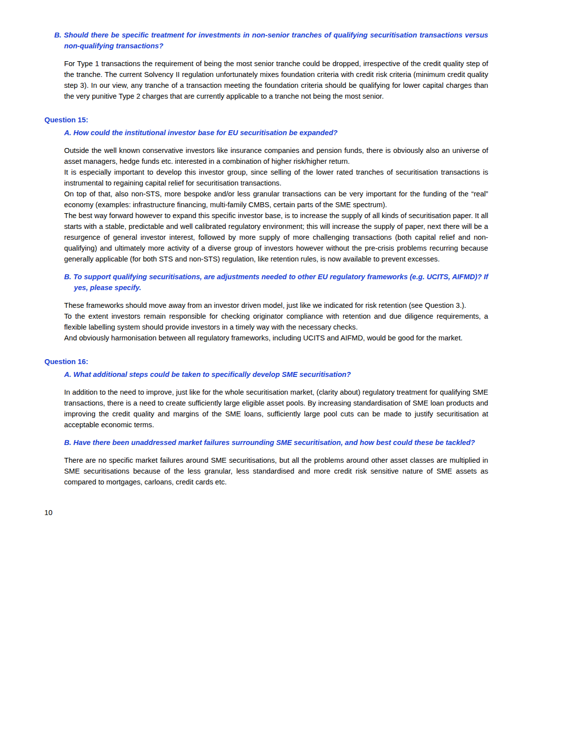B. Should there be specific treatment for investments in non-senior tranches of qualifying securitisation transactions versus non-qualifying transactions?
For Type 1 transactions the requirement of being the most senior tranche could be dropped, irrespective of the credit quality step of the tranche. The current Solvency II regulation unfortunately mixes foundation criteria with credit risk criteria (minimum credit quality step 3). In our view, any tranche of a transaction meeting the foundation criteria should be qualifying for lower capital charges than the very punitive Type 2 charges that are currently applicable to a tranche not being the most senior.
Question 15:
A. How could the institutional investor base for EU securitisation be expanded?
Outside the well known conservative investors like insurance companies and pension funds, there is obviously also an universe of asset managers, hedge funds etc. interested in a combination of higher risk/higher return.
It is especially important to develop this investor group, since selling of the lower rated tranches of securitisation transactions is instrumental to regaining capital relief for securitisation transactions.
On top of that, also non-STS, more bespoke and/or less granular transactions can be very important for the funding of the “real” economy (examples: infrastructure financing, multi-family CMBS, certain parts of the SME spectrum).
The best way forward however to expand this specific investor base, is to increase the supply of all kinds of securitisation paper. It all starts with a stable, predictable and well calibrated regulatory environment; this will increase the supply of paper, next there will be a resurgence of general investor interest, followed by more supply of more challenging transactions (both capital relief and non-qualifying) and ultimately more activity of a diverse group of investors however without the pre-crisis problems recurring because generally applicable (for both STS and non-STS) regulation, like retention rules, is now available to prevent excesses.
B. To support qualifying securitisations, are adjustments needed to other EU regulatory frameworks (e.g. UCITS, AIFMD)? If yes, please specify.
These frameworks should move away from an investor driven model, just like we indicated for risk retention (see Question 3.).
To the extent investors remain responsible for checking originator compliance with retention and due diligence requirements, a flexible labelling system should provide investors in a timely way with the necessary checks.
And obviously harmonisation between all regulatory frameworks, including UCITS and AIFMD, would be good for the market.
Question 16:
A. What additional steps could be taken to specifically develop SME securitisation?
In addition to the need to improve, just like for the whole securitisation market, (clarity about) regulatory treatment for qualifying SME transactions, there is a need to create sufficiently large eligible asset pools. By increasing standardisation of SME loan products and improving the credit quality and margins of the SME loans, sufficiently large pool cuts can be made to justify securitisation at acceptable economic terms.
B. Have there been unaddressed market failures surrounding SME securitisation, and how best could these be tackled?
There are no specific market failures around SME securitisations, but all the problems around other asset classes are multiplied in SME securitisations because of the less granular, less standardised and more credit risk sensitive nature of SME assets as compared to mortgages, carloans, credit cards etc.
10